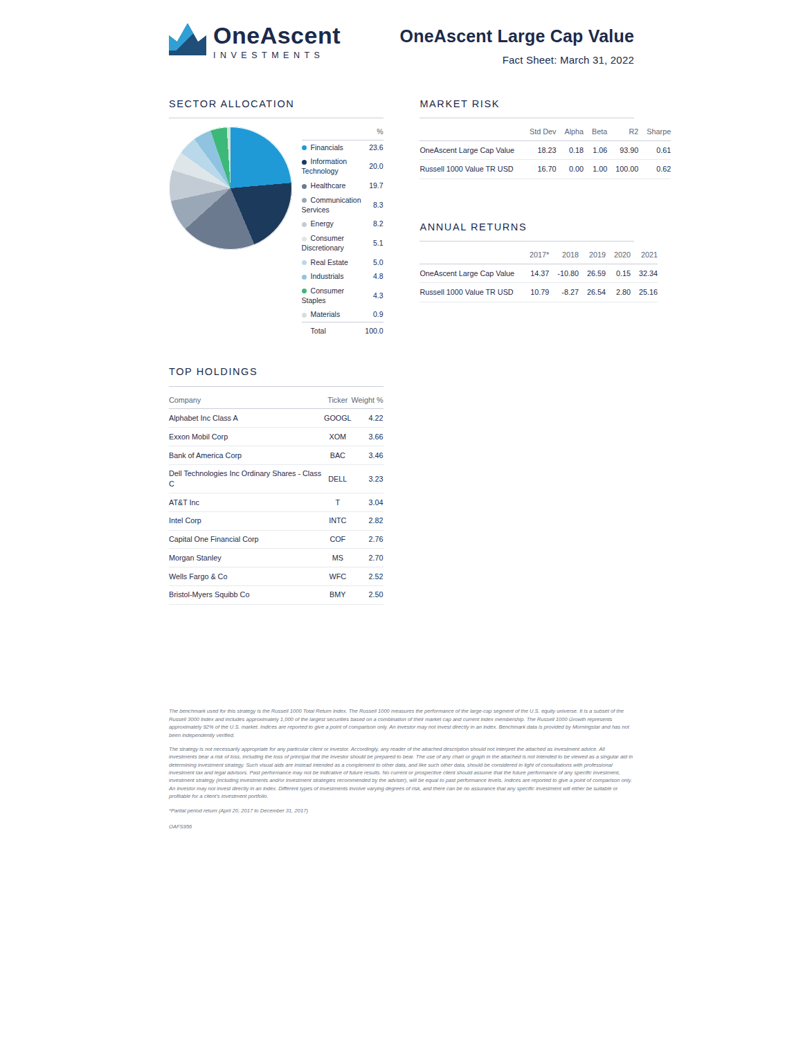One Ascent
INVESTMENTS
OneAscent Large Cap Value
Fact Sheet: March 31, 2022
Sector Allocation
| | % |
| --- | --- |
| Financials | 23.6 |
| Information Technology | 20.0 |
| Healthcare | 19.7 |
| Communication Services | 8.3 |
| Energy | 8.2 |
| Consumer Discretionary | 5.1 |
| Real Estate | 5.0 |
| Industrials | 4.8 |
| Consumer Staples | 4.3 |
| Materials | 0.9 |
| Total | 100.0 |
Top Holdings
| Company | Ticker | Weight % |
| --- | --- | --- |
| Alphabet Inc Class A | GOOGL | 4.22 |
| Exxon Mobil Corp | XOM | 3.66 |
| Bank of America Corp | BAC | 3.46 |
| Dell Technologies Inc Ordinary Shares - Class C | DELL | 3.23 |
| AT&T Inc | T | 3.04 |
| Intel Corp | INTC | 2.82 |
| Capital One Financial Corp | COF | 2.76 |
| Morgan Stanley | MS | 2.70 |
| Wells Fargo & Co | WFC | 2.52 |
| Bristol-Myers Squibb Co | BMY | 2.50 |
Market Risk
| | Std Dev | Alpha | Beta | R2 | Sharpe |
| --- | --- | --- | --- | --- | --- |
| OneAscent Large Cap Value | 18.23 | 0.18 | 1.06 | 93.90 | 0.61 |
| Russell 1000 Value TR USD | 16.70 | 0.00 | 1.00 | 100.00 | 0.62 |
Annual Returns
| | 2017* | 2018 | 2019 | 2020 | 2021 |
| --- | --- | --- | --- | --- | --- |
| OneAscent Large Cap Value | 14.37 | -10.80 | 26.59 | 0.15 | 32.34 |
| Russell 1000 Value TR USD | 10.79 | -8.27 | 26.54 | 2.80 | 25.16 |
The benchmark used for this strategy is the Russell 1000 Total Return Index. The Russell 1000 measures the performance of the large-cap segment of the U.S. equity universe. It is a subset of the Russell 3000 Index and includes approximately 1,000 of the largest securities based on a combination of their market cap and current index membership. The Russell 1000 Growth represents approximately 92% of the U.S. market. Indices are reported to give a point of comparison only. An investor may not invest directly in an index. Benchmark data is provided by Morningstar and has not been independently verified.
The strategy is not necessarily appropriate for any particular client or investor. Accordingly, any reader of the attached description should not interpret the attached as investment advice. All investments bear a risk of loss, including the loss of principal that the investor should be prepared to bear. The use of any chart or graph in the attached is not intended to be viewed as a singular aid in determining investment strategy. Such visual aids are instead intended as a complement to other data, and like such other data, should be considered in light of consultations with professional investment tax and legal advisors. Past performance may not be indicative of future results. No current or prospective client should assume that the future performance of any specific investment, investment strategy (including investments and/or investment strategies recommended by the adviser), will be equal to past performance levels. Indices are reported to give a point of comparison only. An investor may not invest directly in an index. Different types of investments involve varying degrees of risk, and there can be no assurance that any specific investment will either be suitable or profitable for a client's investment portfolio.
*Partial period return (April 20, 2017 to December 31, 2017)
OAFS956